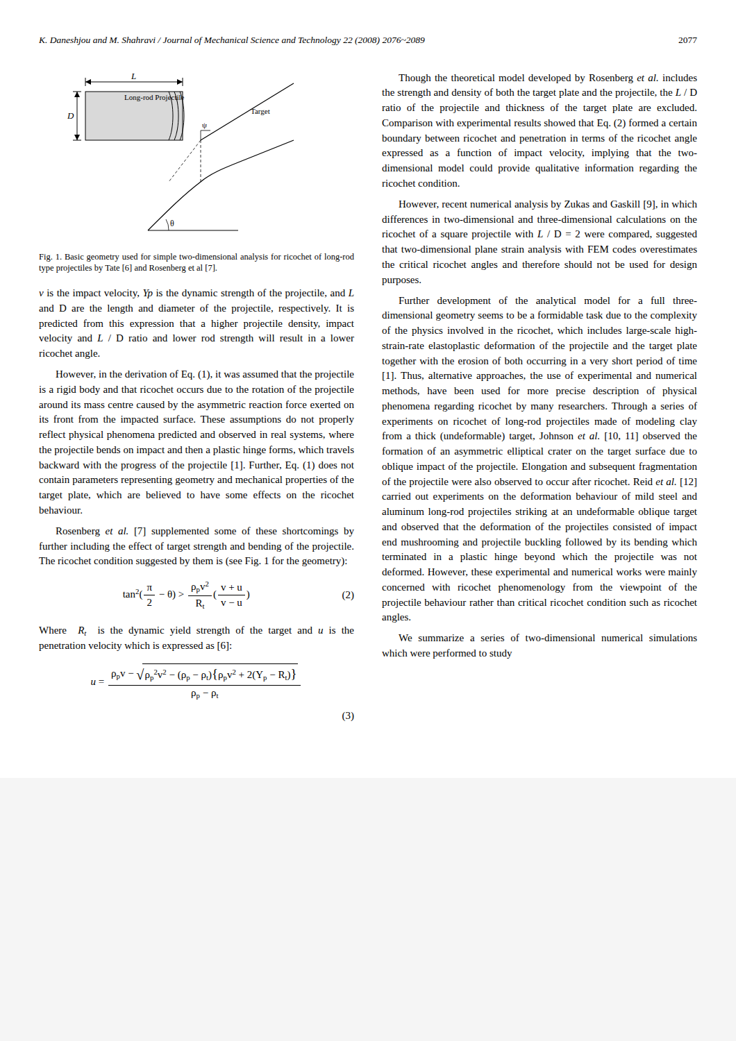K. Daneshjou and M. Shahravi / Journal of Mechanical Science and Technology 22 (2008) 2076~2089 2077
L Long-rod Projectile D Target ψ θ
Fig. 1. Basic geometry used for simple two-dimensional analysis for ricochet of long-rod type projectiles by Tate [6] and Rosenberg et al [7].
v is the impact velocity, Yp is the dynamic strength of the projectile, and L and D are the length and diameter of the projectile, respectively. It is predicted from this expression that a higher projectile density, impact velocity and L / D ratio and lower rod strength will result in a lower ricochet angle.
However, in the derivation of Eq. (1), it was assumed that the projectile is a rigid body and that ricochet occurs due to the rotation of the projectile around its mass centre caused by the asymmetric reaction force exerted on its front from the impacted surface. These assumptions do not properly reflect physical phenomena predicted and observed in real systems, where the projectile bends on impact and then a plastic hinge forms, which travels backward with the progress of the projectile [1]. Further, Eq. (1) does not contain parameters representing geometry and mechanical properties of the target plate, which are believed to have some effects on the ricochet behaviour.
Rosenberg et al. [7] supplemented some of these shortcomings by further including the effect of target strength and bending of the projectile. The ricochet condition suggested by them is (see Fig. 1 for the geometry):
tan2(π 2 − θ) > ρpv2 Rt(v + u v − u) (2)
Where Rt is the dynamic yield strength of the target and u is the penetration velocity which is expressed as [6]:
u = ρpv − √ρp2v2 − (ρp − ρt){ρpv2 + 2(Yp − Rt)} ρp − ρt
(3)
Though the theoretical model developed by Rosenberg et al. includes the strength and density of both the target plate and the projectile, the L / D ratio of the projectile and thickness of the target plate are excluded. Comparison with experimental results showed that Eq. (2) formed a certain boundary between ricochet and penetration in terms of the ricochet angle expressed as a function of impact velocity, implying that the two-dimensional model could provide qualitative information regarding the ricochet condition.
However, recent numerical analysis by Zukas and Gaskill [9], in which differences in two-dimensional and three-dimensional calculations on the ricochet of a square projectile with L / D = 2 were compared, suggested that two-dimensional plane strain analysis with FEM codes overestimates the critical ricochet angles and therefore should not be used for design purposes.
Further development of the analytical model for a full three-dimensional geometry seems to be a formidable task due to the complexity of the physics involved in the ricochet, which includes large-scale high-strain-rate elastoplastic deformation of the projectile and the target plate together with the erosion of both occurring in a very short period of time [1]. Thus, alternative approaches, the use of experimental and numerical methods, have been used for more precise description of physical phenomena regarding ricochet by many researchers. Through a series of experiments on ricochet of long-rod projectiles made of modeling clay from a thick (undeformable) target, Johnson et al. [10, 11] observed the formation of an asymmetric elliptical crater on the target surface due to oblique impact of the projectile. Elongation and subsequent fragmentation of the projectile were also observed to occur after ricochet. Reid et al. [12] carried out experiments on the deformation behaviour of mild steel and aluminum long-rod projectiles striking at an undeformable oblique target and observed that the deformation of the projectiles consisted of impact end mushrooming and projectile buckling followed by its bending which terminated in a plastic hinge beyond which the projectile was not deformed. However, these experimental and numerical works were mainly concerned with ricochet phenomenology from the viewpoint of the projectile behaviour rather than critical ricochet condition such as ricochet angles.
We summarize a series of two-dimensional numerical simulations which were performed to study